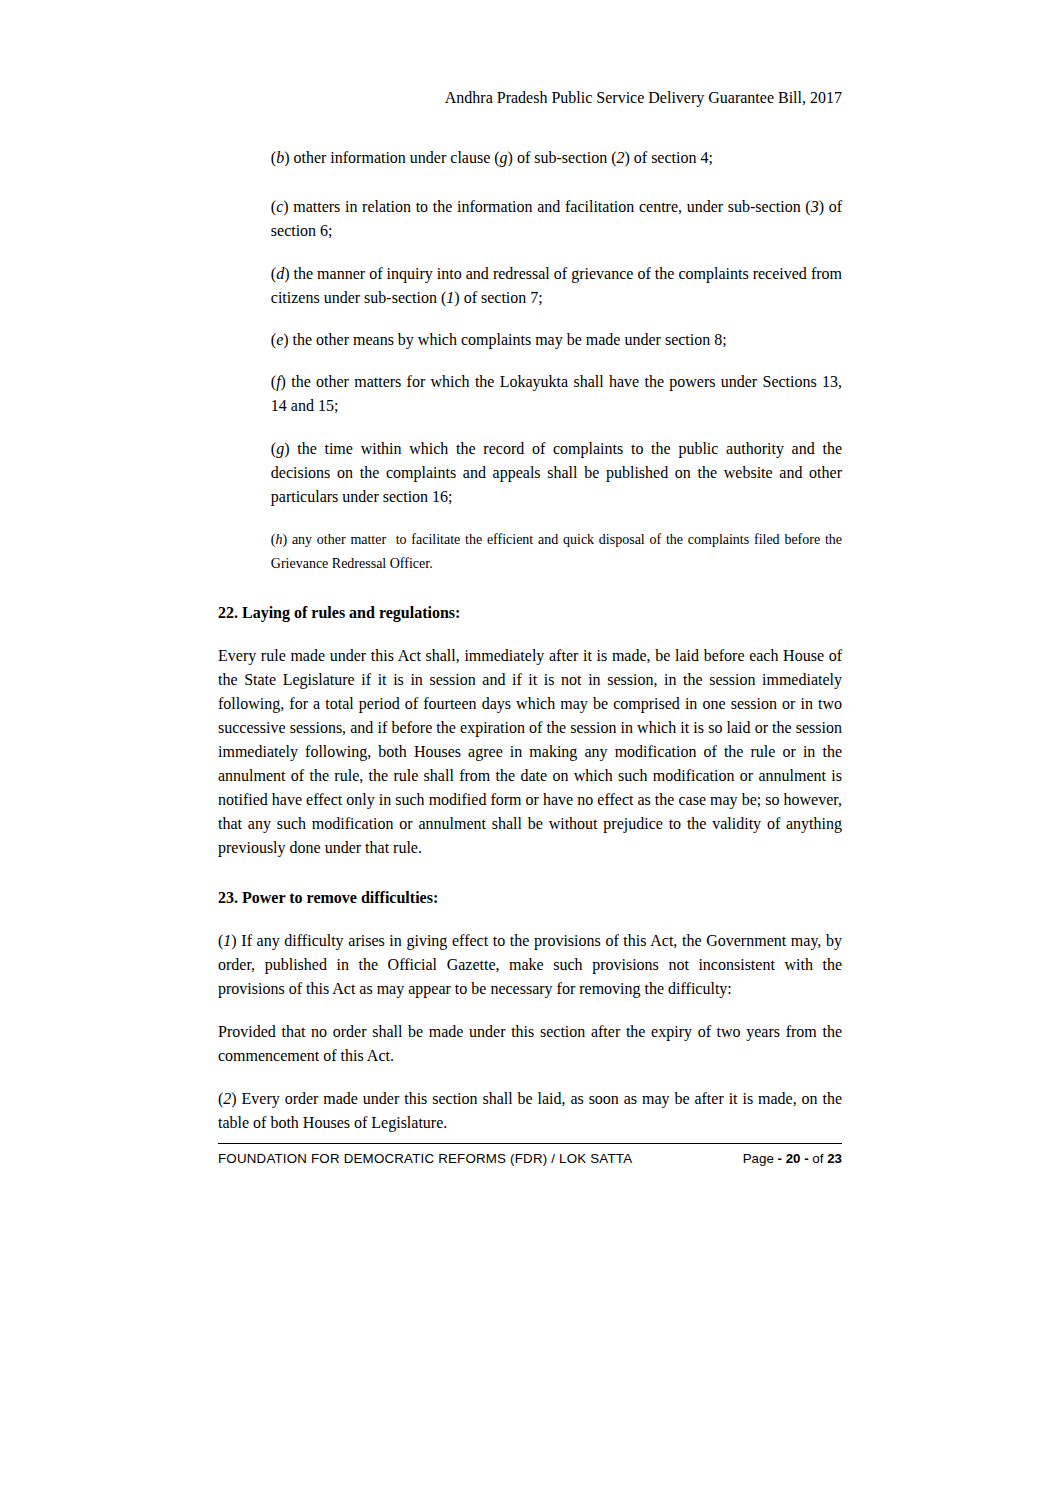Andhra Pradesh Public Service Delivery Guarantee Bill, 2017
(b) other information under clause (g) of sub-section (2) of section 4;
(c) matters in relation to the information and facilitation centre, under sub-section (3) of section 6;
(d) the manner of inquiry into and redressal of grievance of the complaints received from citizens under sub-section (1) of section 7;
(e) the other means by which complaints may be made under section 8;
(f) the other matters for which the Lokayukta shall have the powers under Sections 13, 14 and 15;
(g) the time within which the record of complaints to the public authority and the decisions on the complaints and appeals shall be published on the website and other particulars under section 16;
(h) any other matter to facilitate the efficient and quick disposal of the complaints filed before the Grievance Redressal Officer.
22. Laying of rules and regulations:
Every rule made under this Act shall, immediately after it is made, be laid before each House of the State Legislature if it is in session and if it is not in session, in the session immediately following, for a total period of fourteen days which may be comprised in one session or in two successive sessions, and if before the expiration of the session in which it is so laid or the session immediately following, both Houses agree in making any modification of the rule or in the annulment of the rule, the rule shall from the date on which such modification or annulment is notified have effect only in such modified form or have no effect as the case may be; so however, that any such modification or annulment shall be without prejudice to the validity of anything previously done under that rule.
23. Power to remove difficulties:
(1) If any difficulty arises in giving effect to the provisions of this Act, the Government may, by order, published in the Official Gazette, make such provisions not inconsistent with the provisions of this Act as may appear to be necessary for removing the difficulty:
Provided that no order shall be made under this section after the expiry of two years from the commencement of this Act.
(2) Every order made under this section shall be laid, as soon as may be after it is made, on the table of both Houses of Legislature.
FOUNDATION FOR DEMOCRATIC REFORMS (FDR) / LOK SATTA Page - 20 - of 23